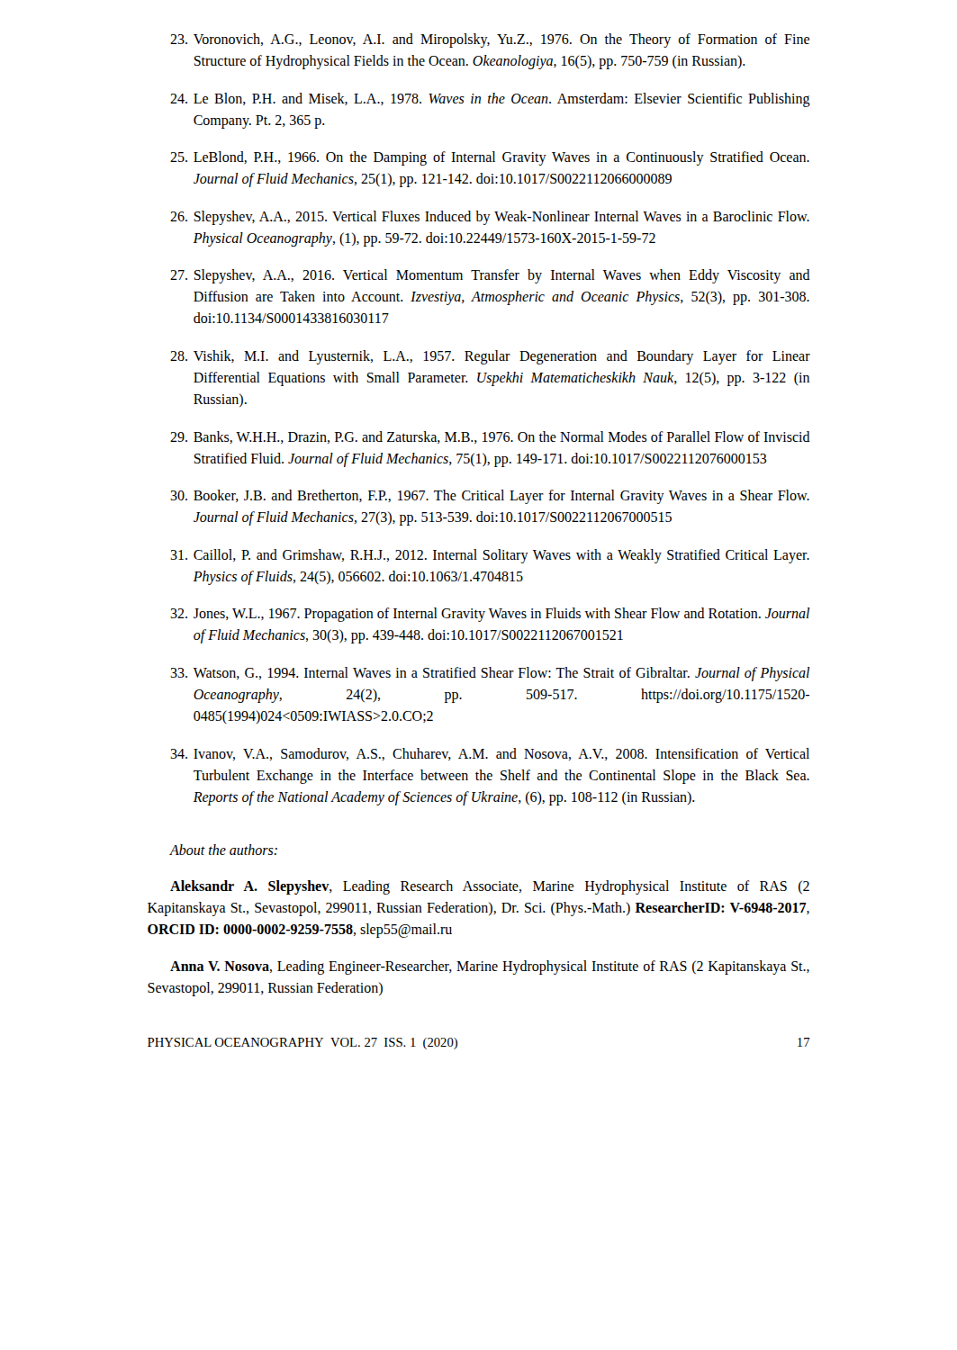23. Voronovich, A.G., Leonov, A.I. and Miropolsky, Yu.Z., 1976. On the Theory of Formation of Fine Structure of Hydrophysical Fields in the Ocean. Okeanologiya, 16(5), pp. 750-759 (in Russian).
24. Le Blon, P.H. and Misek, L.A., 1978. Waves in the Ocean. Amsterdam: Elsevier Scientific Publishing Company. Pt. 2, 365 p.
25. LeBlond, P.H., 1966. On the Damping of Internal Gravity Waves in a Continuously Stratified Ocean. Journal of Fluid Mechanics, 25(1), pp. 121-142. doi:10.1017/S0022112066000089
26. Slepyshev, A.A., 2015. Vertical Fluxes Induced by Weak-Nonlinear Internal Waves in a Baroclinic Flow. Physical Oceanography, (1), pp. 59-72. doi:10.22449/1573-160X-2015-1-59-72
27. Slepyshev, A.A., 2016. Vertical Momentum Transfer by Internal Waves when Eddy Viscosity and Diffusion are Taken into Account. Izvestiya, Atmospheric and Oceanic Physics, 52(3), pp. 301-308. doi:10.1134/S0001433816030117
28. Vishik, M.I. and Lyusternik, L.A., 1957. Regular Degeneration and Boundary Layer for Linear Differential Equations with Small Parameter. Uspekhi Matematicheskikh Nauk, 12(5), pp. 3-122 (in Russian).
29. Banks, W.H.H., Drazin, P.G. and Zaturska, M.B., 1976. On the Normal Modes of Parallel Flow of Inviscid Stratified Fluid. Journal of Fluid Mechanics, 75(1), pp. 149-171. doi:10.1017/S0022112076000153
30. Booker, J.B. and Bretherton, F.P., 1967. The Critical Layer for Internal Gravity Waves in a Shear Flow. Journal of Fluid Mechanics, 27(3), pp. 513-539. doi:10.1017/S0022112067000515
31. Caillol, P. and Grimshaw, R.H.J., 2012. Internal Solitary Waves with a Weakly Stratified Critical Layer. Physics of Fluids, 24(5), 056602. doi:10.1063/1.4704815
32. Jones, W.L., 1967. Propagation of Internal Gravity Waves in Fluids with Shear Flow and Rotation. Journal of Fluid Mechanics, 30(3), pp. 439-448. doi:10.1017/S0022112067001521
33. Watson, G., 1994. Internal Waves in a Stratified Shear Flow: The Strait of Gibraltar. Journal of Physical Oceanography, 24(2), pp. 509-517. https://doi.org/10.1175/1520-0485(1994)024<0509:IWIASS>2.0.CO;2
34. Ivanov, V.A., Samodurov, A.S., Chuharev, A.M. and Nosova, A.V., 2008. Intensification of Vertical Turbulent Exchange in the Interface between the Shelf and the Continental Slope in the Black Sea. Reports of the National Academy of Sciences of Ukraine, (6), pp. 108-112 (in Russian).
About the authors:
Aleksandr A. Slepyshev, Leading Research Associate, Marine Hydrophysical Institute of RAS (2 Kapitanskaya St., Sevastopol, 299011, Russian Federation), Dr. Sci. (Phys.-Math.) ResearcherID: V-6948-2017, ORCID ID: 0000-0002-9259-7558, slep55@mail.ru
Anna V. Nosova, Leading Engineer-Researcher, Marine Hydrophysical Institute of RAS (2 Kapitanskaya St., Sevastopol, 299011, Russian Federation)
PHYSICAL OCEANOGRAPHY VOL. 27 ISS. 1 (2020) 17